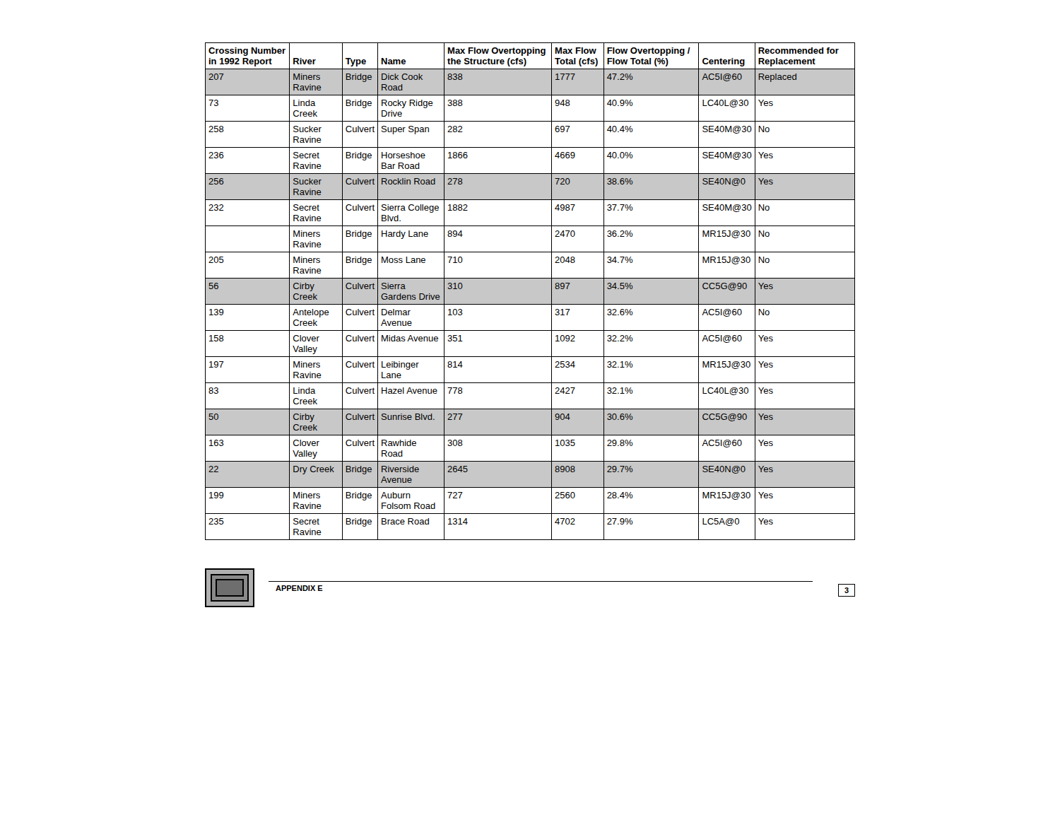| Crossing Number in 1992 Report | River | Type | Name | Max Flow Overtopping the Structure (cfs) | Max Flow Total (cfs) | Flow Overtopping / Flow Total (%) | Centering | Recommended for Replacement |
| --- | --- | --- | --- | --- | --- | --- | --- | --- |
| 207 | Miners Ravine | Bridge | Dick Cook Road | 838 | 1777 | 47.2% | AC5I@60 | Replaced |
| 73 | Linda Creek | Bridge | Rocky Ridge Drive | 388 | 948 | 40.9% | LC40L@30 | Yes |
| 258 | Sucker Ravine | Culvert | Super Span | 282 | 697 | 40.4% | SE40M@30 | No |
| 236 | Secret Ravine | Bridge | Horseshoe Bar Road | 1866 | 4669 | 40.0% | SE40M@30 | Yes |
| 256 | Sucker Ravine | Culvert | Rocklin Road | 278 | 720 | 38.6% | SE40N@0 | Yes |
| 232 | Secret Ravine | Culvert | Sierra College Blvd. | 1882 | 4987 | 37.7% | SE40M@30 | No |
| | Miners Ravine | Bridge | Hardy Lane | 894 | 2470 | 36.2% | MR15J@30 | No |
| 205 | Miners Ravine | Bridge | Moss Lane | 710 | 2048 | 34.7% | MR15J@30 | No |
| 56 | Cirby Creek | Culvert | Sierra Gardens Drive | 310 | 897 | 34.5% | CC5G@90 | Yes |
| 139 | Antelope Creek | Culvert | Delmar Avenue | 103 | 317 | 32.6% | AC5I@60 | No |
| 158 | Clover Valley | Culvert | Midas Avenue | 351 | 1092 | 32.2% | AC5I@60 | Yes |
| 197 | Miners Ravine | Culvert | Leibinger Lane | 814 | 2534 | 32.1% | MR15J@30 | Yes |
| 83 | Linda Creek | Culvert | Hazel Avenue | 778 | 2427 | 32.1% | LC40L@30 | Yes |
| 50 | Cirby Creek | Culvert | Sunrise Blvd. | 277 | 904 | 30.6% | CC5G@90 | Yes |
| 163 | Clover Valley | Culvert | Rawhide Road | 308 | 1035 | 29.8% | AC5I@60 | Yes |
| 22 | Dry Creek | Bridge | Riverside Avenue | 2645 | 8908 | 29.7% | SE40N@0 | Yes |
| 199 | Miners Ravine | Bridge | Auburn Folsom Road | 727 | 2560 | 28.4% | MR15J@30 | Yes |
| 235 | Secret Ravine | Bridge | Brace Road | 1314 | 4702 | 27.9% | LC5A@0 | Yes |
APPENDIX E
3